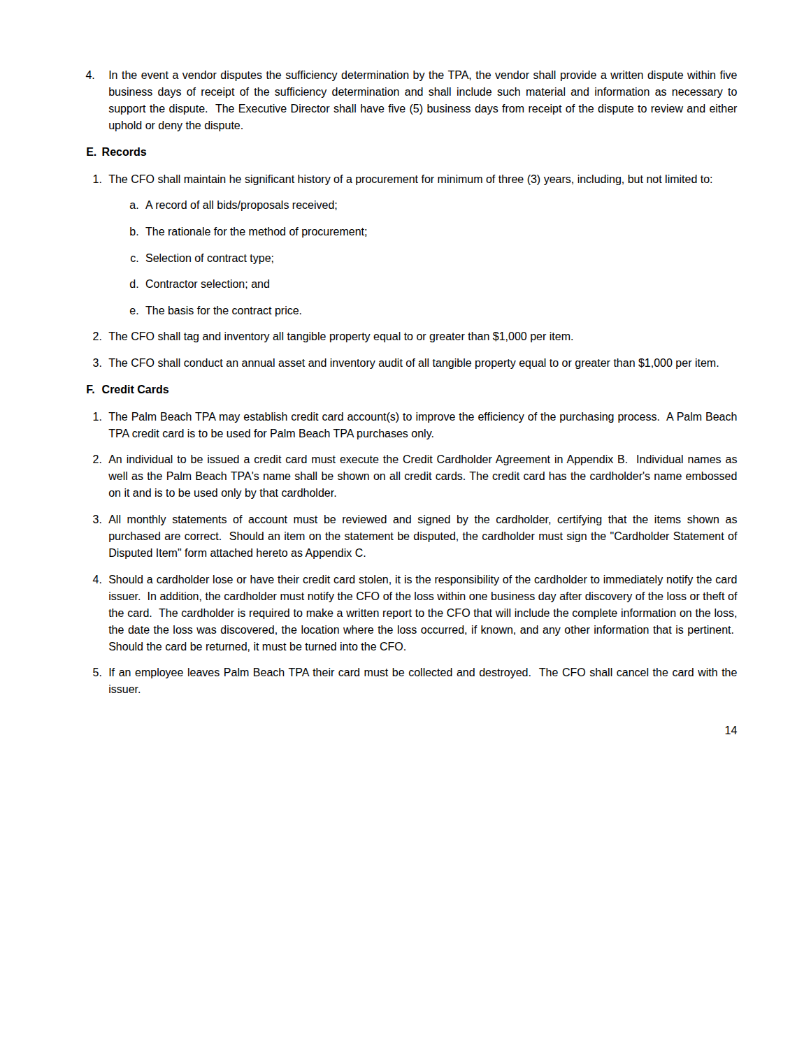In the event a vendor disputes the sufficiency determination by the TPA, the vendor shall provide a written dispute within five business days of receipt of the sufficiency determination and shall include such material and information as necessary to support the dispute. The Executive Director shall have five (5) business days from receipt of the dispute to review and either uphold or deny the dispute.
E. Records
The CFO shall maintain he significant history of a procurement for minimum of three (3) years, including, but not limited to:
A record of all bids/proposals received;
The rationale for the method of procurement;
Selection of contract type;
Contractor selection; and
The basis for the contract price.
The CFO shall tag and inventory all tangible property equal to or greater than $1,000 per item.
The CFO shall conduct an annual asset and inventory audit of all tangible property equal to or greater than $1,000 per item.
F. Credit Cards
The Palm Beach TPA may establish credit card account(s) to improve the efficiency of the purchasing process. A Palm Beach TPA credit card is to be used for Palm Beach TPA purchases only.
An individual to be issued a credit card must execute the Credit Cardholder Agreement in Appendix B. Individual names as well as the Palm Beach TPA's name shall be shown on all credit cards. The credit card has the cardholder's name embossed on it and is to be used only by that cardholder.
All monthly statements of account must be reviewed and signed by the cardholder, certifying that the items shown as purchased are correct. Should an item on the statement be disputed, the cardholder must sign the "Cardholder Statement of Disputed Item" form attached hereto as Appendix C.
Should a cardholder lose or have their credit card stolen, it is the responsibility of the cardholder to immediately notify the card issuer. In addition, the cardholder must notify the CFO of the loss within one business day after discovery of the loss or theft of the card. The cardholder is required to make a written report to the CFO that will include the complete information on the loss, the date the loss was discovered, the location where the loss occurred, if known, and any other information that is pertinent. Should the card be returned, it must be turned into the CFO.
If an employee leaves Palm Beach TPA their card must be collected and destroyed. The CFO shall cancel the card with the issuer.
14